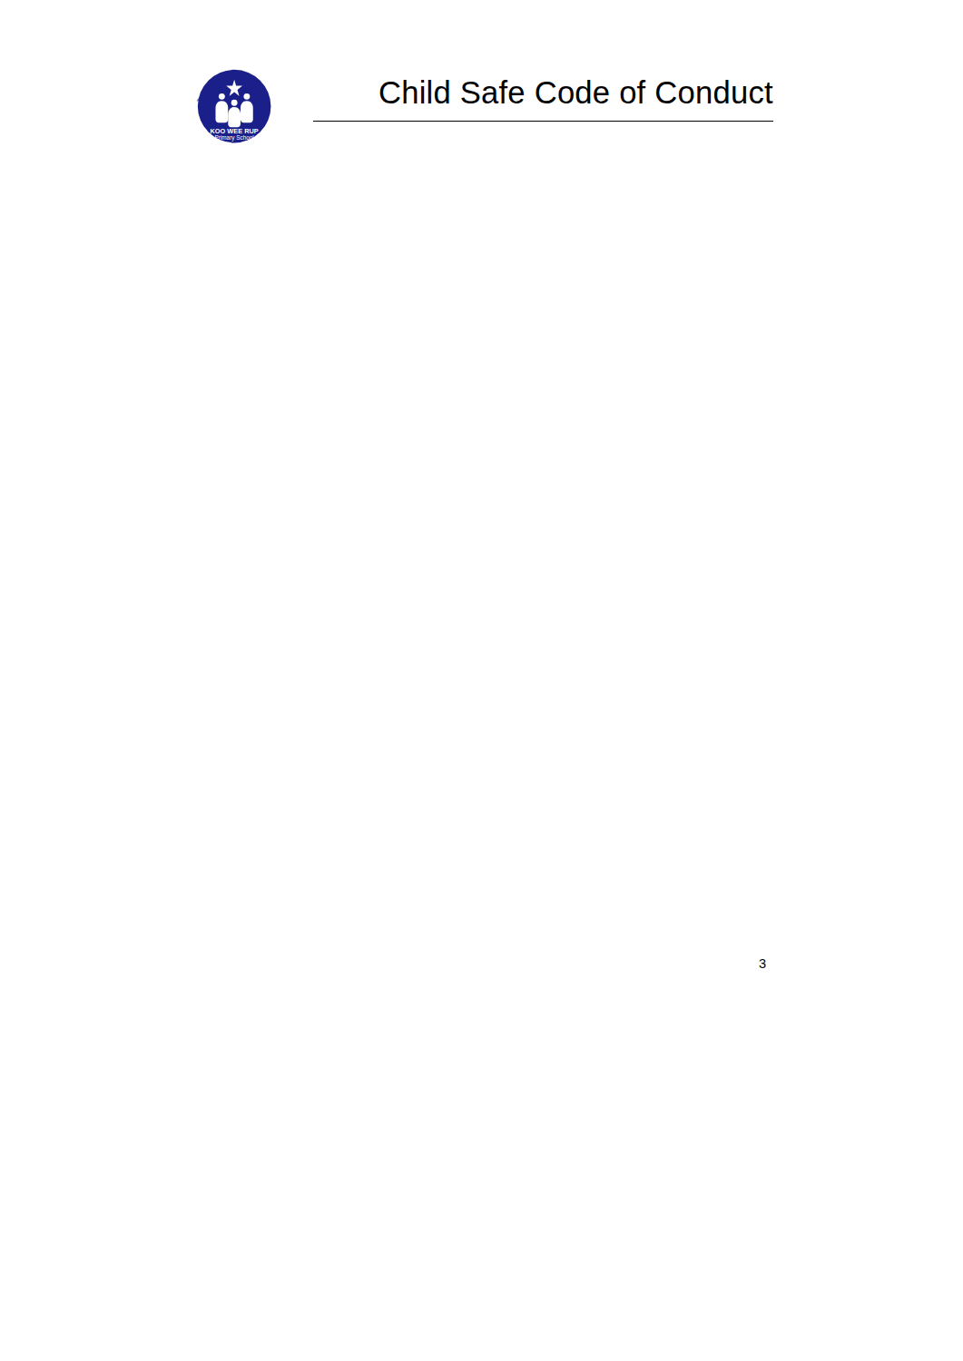Koo Wee Rup Primary School — Together We Learn Together We Learn KOO WEE RUP Primary School
Child Safe Code of Conduct
3